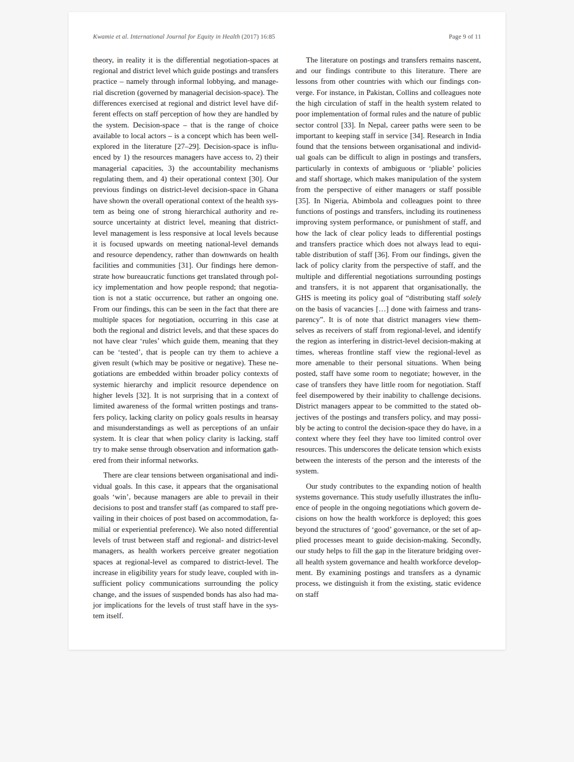Kwamie et al. International Journal for Equity in Health (2017) 16:85
Page 9 of 11
theory, in reality it is the differential negotiation-spaces at regional and district level which guide postings and transfers practice – namely through informal lobbying, and managerial discretion (governed by managerial decision-space). The differences exercised at regional and district level have different effects on staff perception of how they are handled by the system. Decision-space – that is the range of choice available to local actors – is a concept which has been well-explored in the literature [27–29]. Decision-space is influenced by 1) the resources managers have access to, 2) their managerial capacities, 3) the accountability mechanisms regulating them, and 4) their operational context [30]. Our previous findings on district-level decision-space in Ghana have shown the overall operational context of the health system as being one of strong hierarchical authority and resource uncertainty at district level, meaning that district-level management is less responsive at local levels because it is focused upwards on meeting national-level demands and resource dependency, rather than downwards on health facilities and communities [31]. Our findings here demonstrate how bureaucratic functions get translated through policy implementation and how people respond; that negotiation is not a static occurrence, but rather an ongoing one. From our findings, this can be seen in the fact that there are multiple spaces for negotiation, occurring in this case at both the regional and district levels, and that these spaces do not have clear ‘rules’ which guide them, meaning that they can be ‘tested’, that is people can try them to achieve a given result (which may be positive or negative). These negotiations are embedded within broader policy contexts of systemic hierarchy and implicit resource dependence on higher levels [32]. It is not surprising that in a context of limited awareness of the formal written postings and transfers policy, lacking clarity on policy goals results in hearsay and misunderstandings as well as perceptions of an unfair system. It is clear that when policy clarity is lacking, staff try to make sense through observation and information gathered from their informal networks.
There are clear tensions between organisational and individual goals. In this case, it appears that the organisational goals ‘win’, because managers are able to prevail in their decisions to post and transfer staff (as compared to staff prevailing in their choices of post based on accommodation, familial or experiential preference). We also noted differential levels of trust between staff and regional- and district-level managers, as health workers perceive greater negotiation spaces at regional-level as compared to district-level. The increase in eligibility years for study leave, coupled with insufficient policy communications surrounding the policy change, and the issues of suspended bonds has also had major implications for the levels of trust staff have in the system itself.
The literature on postings and transfers remains nascent, and our findings contribute to this literature. There are lessons from other countries with which our findings converge. For instance, in Pakistan, Collins and colleagues note the high circulation of staff in the health system related to poor implementation of formal rules and the nature of public sector control [33]. In Nepal, career paths were seen to be important to keeping staff in service [34]. Research in India found that the tensions between organisational and individual goals can be difficult to align in postings and transfers, particularly in contexts of ambiguous or ‘pliable’ policies and staff shortage, which makes manipulation of the system from the perspective of either managers or staff possible [35]. In Nigeria, Abimbola and colleagues point to three functions of postings and transfers, including its routineness improving system performance, or punishment of staff, and how the lack of clear policy leads to differential postings and transfers practice which does not always lead to equitable distribution of staff [36]. From our findings, given the lack of policy clarity from the perspective of staff, and the multiple and differential negotiations surrounding postings and transfers, it is not apparent that organisationally, the GHS is meeting its policy goal of “distributing staff solely on the basis of vacancies […] done with fairness and transparency”. It is of note that district managers view themselves as receivers of staff from regional-level, and identify the region as interfering in district-level decision-making at times, whereas frontline staff view the regional-level as more amenable to their personal situations. When being posted, staff have some room to negotiate; however, in the case of transfers they have little room for negotiation. Staff feel disempowered by their inability to challenge decisions. District managers appear to be committed to the stated objectives of the postings and transfers policy, and may possibly be acting to control the decision-space they do have, in a context where they feel they have too limited control over resources. This underscores the delicate tension which exists between the interests of the person and the interests of the system.
Our study contributes to the expanding notion of health systems governance. This study usefully illustrates the influence of people in the ongoing negotiations which govern decisions on how the health workforce is deployed; this goes beyond the structures of ‘good’ governance, or the set of applied processes meant to guide decision-making. Secondly, our study helps to fill the gap in the literature bridging overall health system governance and health workforce development. By examining postings and transfers as a dynamic process, we distinguish it from the existing, static evidence on staff